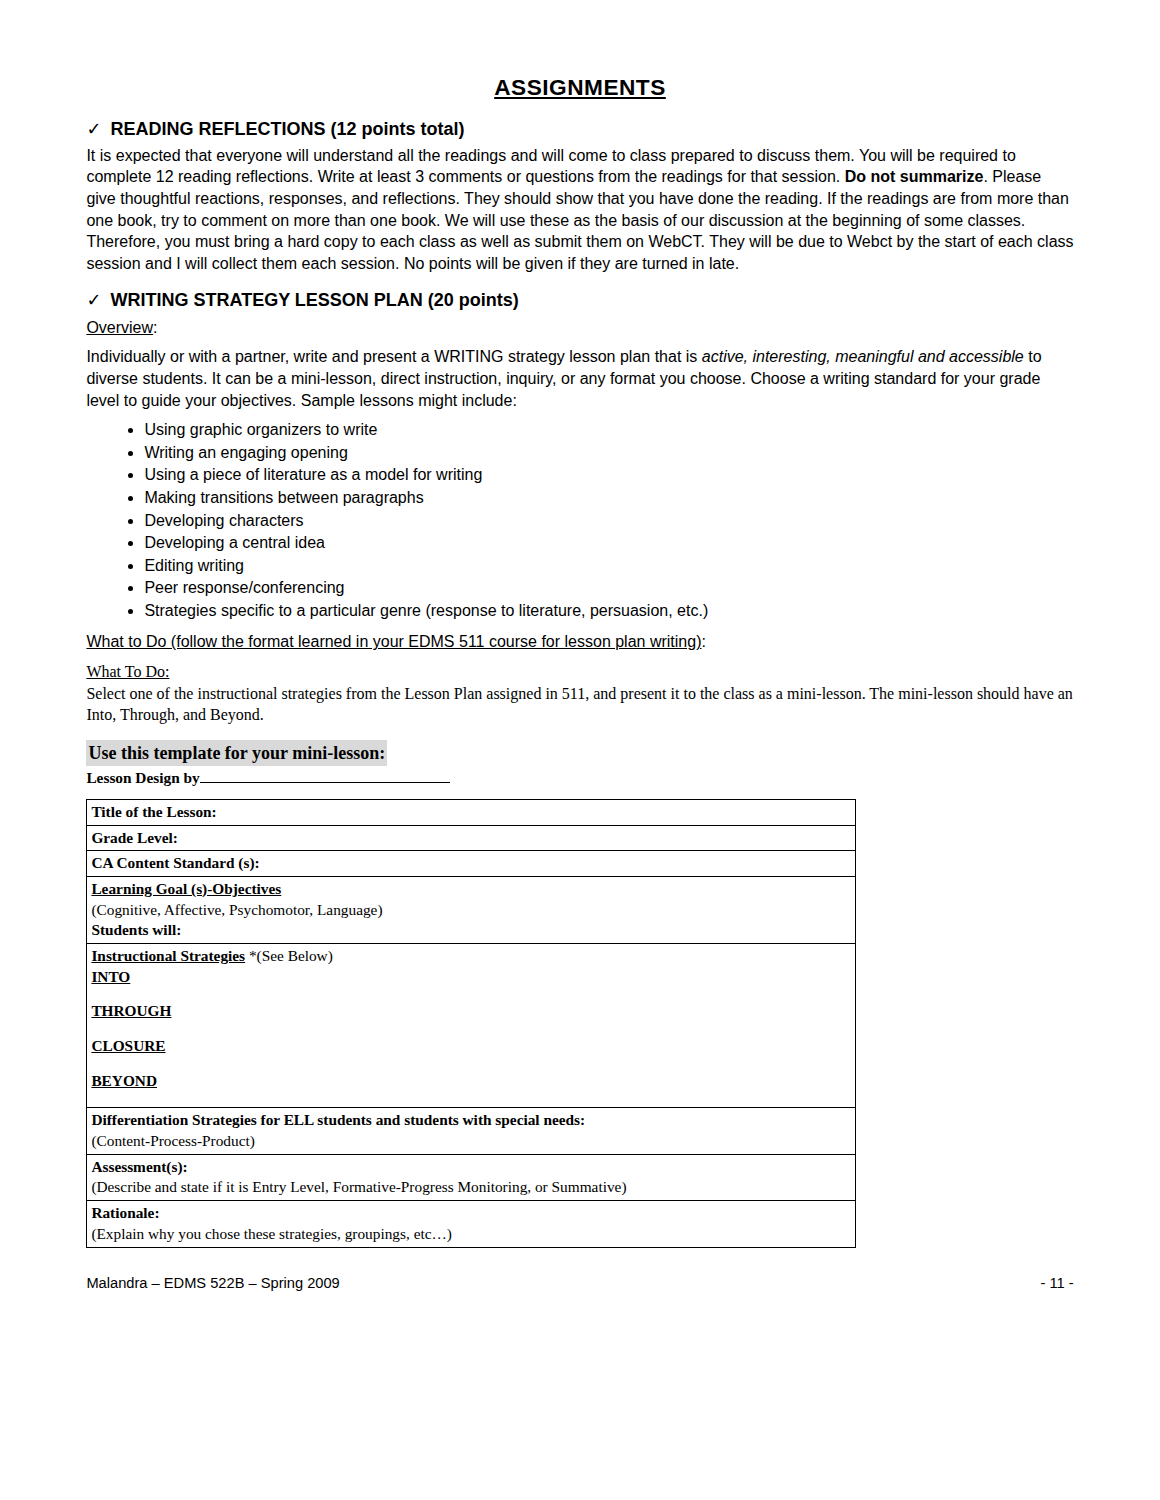ASSIGNMENTS
✓ READING REFLECTIONS (12 points total)
It is expected that everyone will understand all the readings and will come to class prepared to discuss them. You will be required to complete 12 reading reflections. Write at least 3 comments or questions from the readings for that session. Do not summarize. Please give thoughtful reactions, responses, and reflections. They should show that you have done the reading. If the readings are from more than one book, try to comment on more than one book. We will use these as the basis of our discussion at the beginning of some classes. Therefore, you must bring a hard copy to each class as well as submit them on WebCT. They will be due to Webct by the start of each class session and I will collect them each session. No points will be given if they are turned in late.
✓ WRITING STRATEGY LESSON PLAN (20 points)
Overview:
Individually or with a partner, write and present a WRITING strategy lesson plan that is active, interesting, meaningful and accessible to diverse students. It can be a mini-lesson, direct instruction, inquiry, or any format you choose. Choose a writing standard for your grade level to guide your objectives. Sample lessons might include:
Using graphic organizers to write
Writing an engaging opening
Using a piece of literature as a model for writing
Making transitions between paragraphs
Developing characters
Developing a central idea
Editing writing
Peer response/conferencing
Strategies specific to a particular genre (response to literature, persuasion, etc.)
What to Do (follow the format learned in your EDMS 511 course for lesson plan writing):
What To Do:
Select one of the instructional strategies from the Lesson Plan assigned in 511, and present it to the class as a mini-lesson. The mini-lesson should have an Into, Through, and Beyond.
Use this template for your mini-lesson:
Lesson Design by
| Title of the Lesson: |
| Grade Level: |
| CA Content Standard (s): |
| Learning Goal (s)-Objectives (Cognitive, Affective, Psychomotor, Language) Students will: |
| Instructional Strategies *(See Below) INTO THROUGH CLOSURE BEYOND |
| Differentiation Strategies for ELL students and students with special needs: (Content-Process-Product) |
| Assessment(s): (Describe and state if it is Entry Level, Formative-Progress Monitoring, or Summative) |
| Rationale: (Explain why you chose these strategies, groupings, etc…) |
Malandra – EDMS 522B – Spring 2009 - 11 -